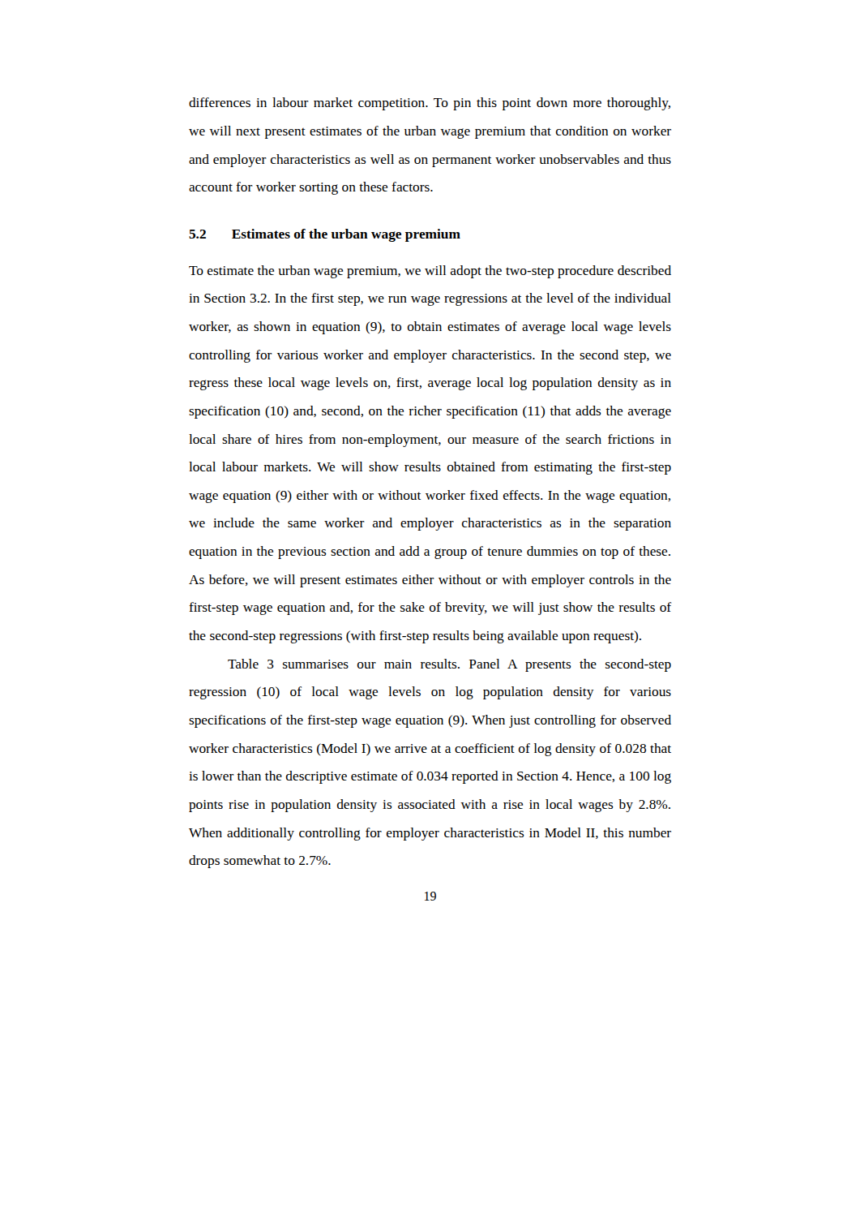differences in labour market competition. To pin this point down more thoroughly, we will next present estimates of the urban wage premium that condition on worker and employer characteristics as well as on permanent worker unobservables and thus account for worker sorting on these factors.
5.2 Estimates of the urban wage premium
To estimate the urban wage premium, we will adopt the two-step procedure described in Section 3.2. In the first step, we run wage regressions at the level of the individual worker, as shown in equation (9), to obtain estimates of average local wage levels controlling for various worker and employer characteristics. In the second step, we regress these local wage levels on, first, average local log population density as in specification (10) and, second, on the richer specification (11) that adds the average local share of hires from non-employment, our measure of the search frictions in local labour markets. We will show results obtained from estimating the first-step wage equation (9) either with or without worker fixed effects. In the wage equation, we include the same worker and employer characteristics as in the separation equation in the previous section and add a group of tenure dummies on top of these. As before, we will present estimates either without or with employer controls in the first-step wage equation and, for the sake of brevity, we will just show the results of the second-step regressions (with first-step results being available upon request).
Table 3 summarises our main results. Panel A presents the second-step regression (10) of local wage levels on log population density for various specifications of the first-step wage equation (9). When just controlling for observed worker characteristics (Model I) we arrive at a coefficient of log density of 0.028 that is lower than the descriptive estimate of 0.034 reported in Section 4. Hence, a 100 log points rise in population density is associated with a rise in local wages by 2.8%. When additionally controlling for employer characteristics in Model II, this number drops somewhat to 2.7%.
19